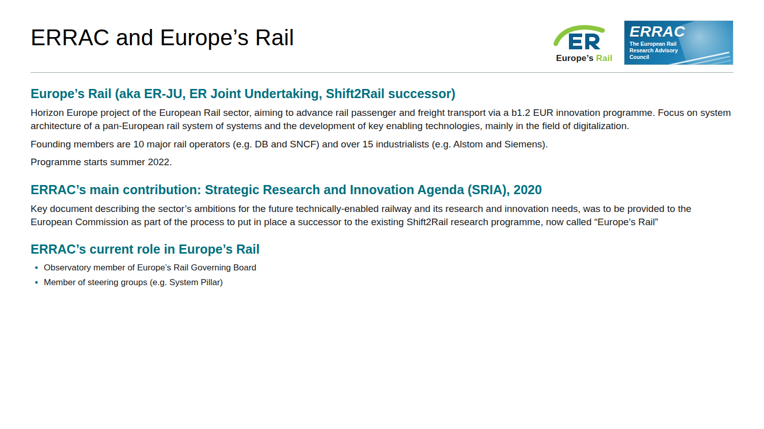ERRAC and Europe’s Rail
Europe’s Rail
ERRAC
The European Rail
Research Advisory
Council
Europe’s Rail (aka ER-JU, ER Joint Undertaking, Shift2Rail successor)
Horizon Europe project of the European Rail sector, aiming to advance rail passenger and freight transport via a b1.2 EUR innovation programme. Focus on system architecture of a pan-European rail system of systems and the development of key enabling technologies, mainly in the field of digitalization.
Founding members are 10 major rail operators (e.g. DB and SNCF) and over 15 industrialists (e.g. Alstom and Siemens).
Programme starts summer 2022.
ERRAC’s main contribution: Strategic Research and Innovation Agenda (SRIA), 2020
Key document describing the sector’s ambitions for the future technically-enabled railway and its research and innovation needs, was to be provided to the European Commission as part of the process to put in place a successor to the existing Shift2Rail research programme, now called “Europe’s Rail”
ERRAC’s current role in Europe’s Rail
Observatory member of Europe’s Rail Governing Board
Member of steering groups (e.g. System Pillar)